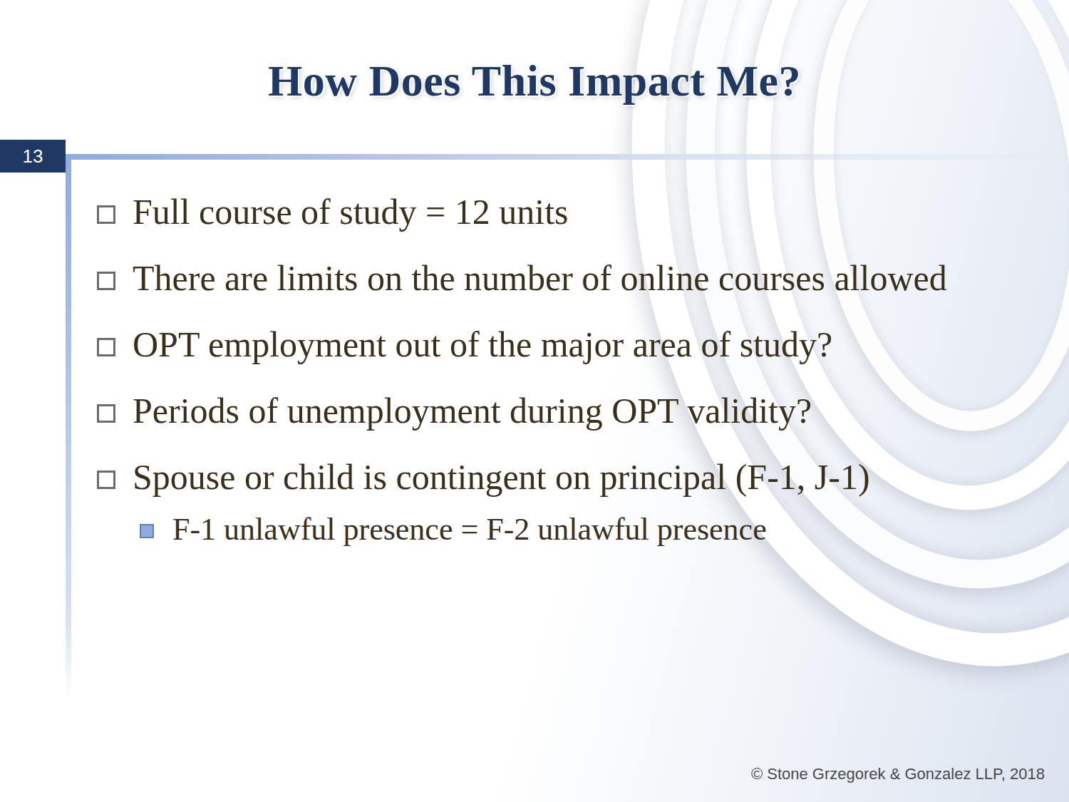How Does This Impact Me?
13
Full course of study = 12 units
There are limits on the number of online courses allowed
OPT employment out of the major area of study?
Periods of unemployment during OPT validity?
Spouse or child is contingent on principal (F-1, J-1)
F-1 unlawful presence = F-2 unlawful presence
© Stone Grzegorek & Gonzalez LLP, 2018